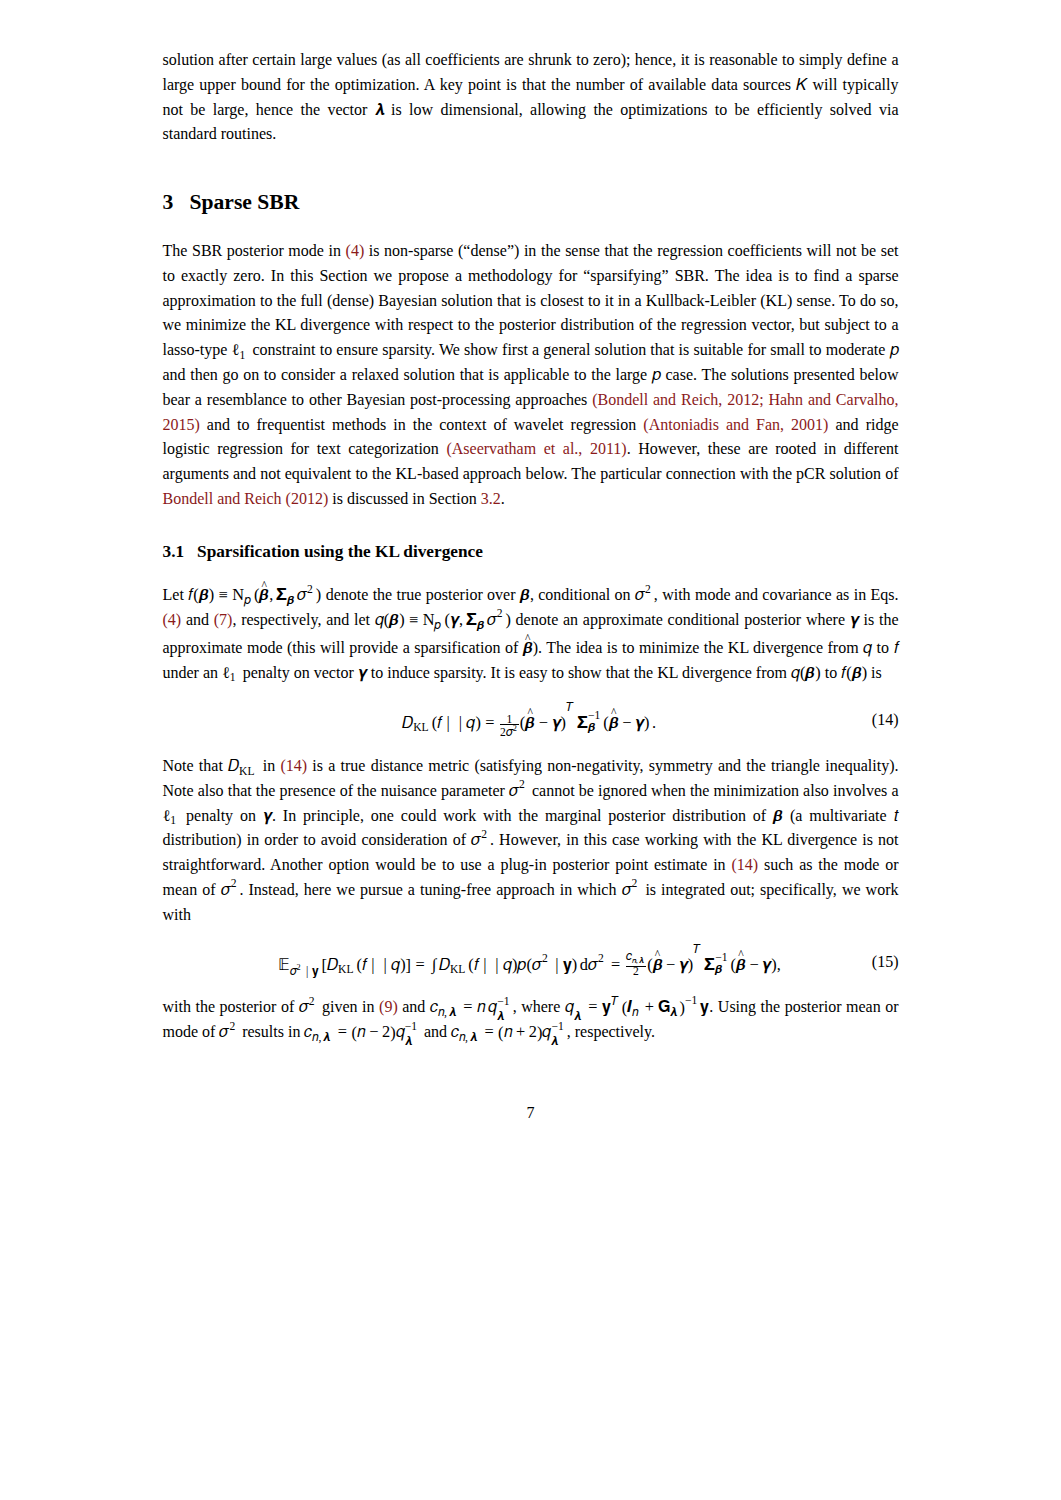solution after certain large values (as all coefficients are shrunk to zero); hence, it is reasonable to simply define a large upper bound for the optimization. A key point is that the number of available data sources K will typically not be large, hence the vector 𝝀 is low dimensional, allowing the optimizations to be efficiently solved via standard routines.
3 Sparse SBR
The SBR posterior mode in (4) is non-sparse (“dense”) in the sense that the regression coefficients will not be set to exactly zero. In this Section we propose a methodology for “sparsifying” SBR. The idea is to find a sparse approximation to the full (dense) Bayesian solution that is closest to it in a Kullback-Leibler (KL) sense. To do so, we minimize the KL divergence with respect to the posterior distribution of the regression vector, but subject to a lasso-type ℓ1 constraint to ensure sparsity. We show first a general solution that is suitable for small to moderate p and then go on to consider a relaxed solution that is applicable to the large p case. The solutions presented below bear a resemblance to other Bayesian post-processing approaches (Bondell and Reich, 2012; Hahn and Carvalho, 2015) and to frequentist methods in the context of wavelet regression (Antoniadis and Fan, 2001) and ridge logistic regression for text categorization (Aseervatham et al., 2011). However, these are rooted in different arguments and not equivalent to the KL-based approach below. The particular connection with the pCR solution of Bondell and Reich (2012) is discussed in Section 3.2.
3.1 Sparsification using the KL divergence
Let f(𝜷)≡Np(𝜷^,𝚺𝜷σ2) denote the true posterior over 𝜷, conditional on σ2, with mode and covariance as in Eqs. (4) and (7), respectively, and let q(𝜷)≡Np(𝜸,𝚺𝜷σ2) denote an approximate conditional posterior where 𝜸 is the approximate mode (this will provide a sparsification of 𝜷^). The idea is to minimize the KL divergence from q to f under an ℓ1 penalty on vector 𝜸 to induce sparsity. It is easy to show that the KL divergence from q(𝜷) to f(𝜷) is
DKL (f||q) = 12σ2 (𝜷^−𝜸)T 𝚺𝜷−1 (𝜷^−𝜸) . (14)
Note that DKL in (14) is a true distance metric (satisfying non-negativity, symmetry and the triangle inequality). Note also that the presence of the nuisance parameter σ2 cannot be ignored when the minimization also involves a ℓ1 penalty on 𝜸. In principle, one could work with the marginal posterior distribution of 𝜷 (a multivariate t distribution) in order to avoid consideration of σ2. However, in this case working with the KL divergence is not straightforward. Another option would be to use a plug-in posterior point estimate in (14) such as the mode or mean of σ2. Instead, here we pursue a tuning-free approach in which σ2 is integrated out; specifically, we work with
𝔼σ2|𝐲 [DKL(f||q)] = ∫ DKL(f||q) p(σ2|𝐲) dσ2 = cn,𝝀2 (𝜷^−𝜸)T 𝚺𝜷−1 (𝜷^−𝜸) , (15)
with the posterior of σ2 given in (9) and cn,𝝀=nq𝝀−1, where q𝝀=𝐲T(𝑰n+𝐆𝝀)−1𝐲. Using the posterior mean or mode of σ2 results in cn,𝝀=(n−2)q𝝀−1 and cn,𝝀=(n+2)q𝝀−1, respectively.
7